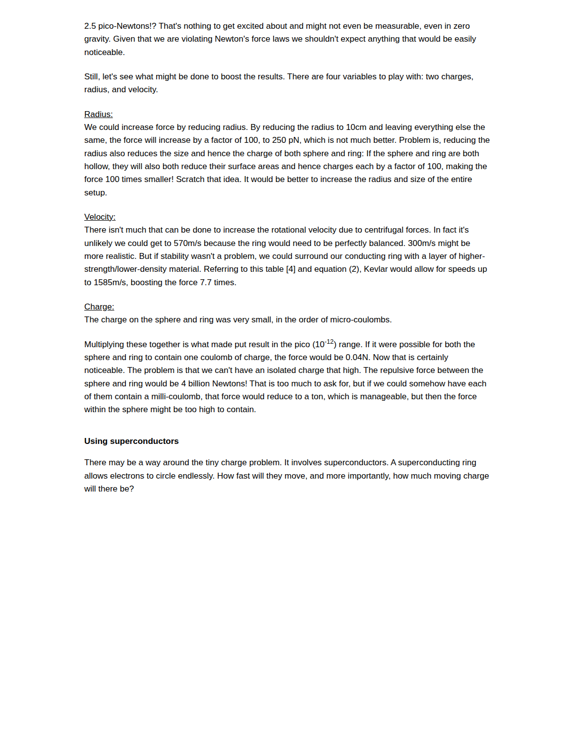2.5 pico-Newtons!? That's nothing to get excited about and might not even be measurable, even in zero gravity. Given that we are violating Newton's force laws we shouldn't expect anything that would be easily noticeable.
Still, let's see what might be done to boost the results. There are four variables to play with: two charges, radius, and velocity.
Radius:
We could increase force by reducing radius. By reducing the radius to 10cm and leaving everything else the same, the force will increase by a factor of 100, to 250 pN, which is not much better. Problem is, reducing the radius also reduces the size and hence the charge of both sphere and ring: If the sphere and ring are both hollow, they will also both reduce their surface areas and hence charges each by a factor of 100, making the force 100 times smaller! Scratch that idea. It would be better to increase the radius and size of the entire setup.
Velocity:
There isn't much that can be done to increase the rotational velocity due to centrifugal forces. In fact it's unlikely we could get to 570m/s because the ring would need to be perfectly balanced. 300m/s might be more realistic. But if stability wasn't a problem, we could surround our conducting ring with a layer of higher-strength/lower-density material. Referring to this table [4] and equation (2), Kevlar would allow for speeds up to 1585m/s, boosting the force 7.7 times.
Charge:
The charge on the sphere and ring was very small, in the order of micro-coulombs.
Multiplying these together is what made put result in the pico (10-12) range. If it were possible for both the sphere and ring to contain one coulomb of charge, the force would be 0.04N. Now that is certainly noticeable. The problem is that we can't have an isolated charge that high. The repulsive force between the sphere and ring would be 4 billion Newtons! That is too much to ask for, but if we could somehow have each of them contain a milli-coulomb, that force would reduce to a ton, which is manageable, but then the force within the sphere might be too high to contain.
Using superconductors
There may be a way around the tiny charge problem. It involves superconductors. A superconducting ring allows electrons to circle endlessly. How fast will they move, and more importantly, how much moving charge will there be?